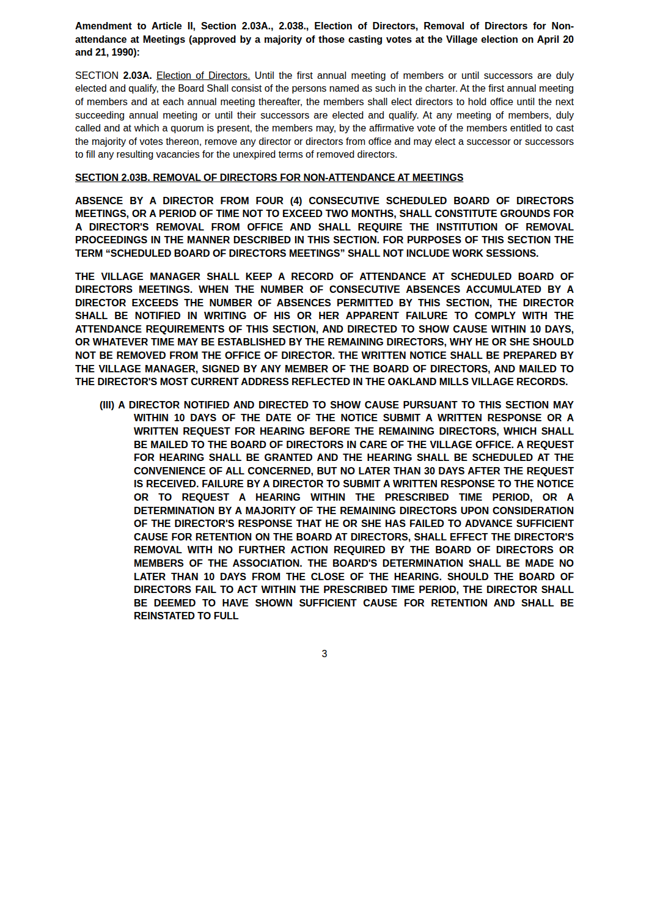Amendment to Article II, Section 2.03A., 2.038., Election of Directors, Removal of Directors for Non-attendance at Meetings (approved by a majority of those casting votes at the Village election on April 20 and 21, 1990):
SECTION 2.03A. Election of Directors. Until the first annual meeting of members or until successors are duly elected and qualify, the Board Shall consist of the persons named as such in the charter. At the first annual meeting of members and at each annual meeting thereafter, the members shall elect directors to hold office until the next succeeding annual meeting or until their successors are elected and qualify. At any meeting of members, duly called and at which a quorum is present, the members may, by the affirmative vote of the members entitled to cast the majority of votes thereon, remove any director or directors from office and may elect a successor or successors to fill any resulting vacancies for the unexpired terms of removed directors.
SECTION 2.03B. REMOVAL OF DIRECTORS FOR NON-ATTENDANCE AT MEETINGS
ABSENCE BY A DIRECTOR FROM FOUR (4) CONSECUTIVE SCHEDULED BOARD OF DIRECTORS MEETINGS, OR A PERIOD OF TIME NOT TO EXCEED TWO MONTHS, SHALL CONSTITUTE GROUNDS FOR A DIRECTOR'S REMOVAL FROM OFFICE AND SHALL REQUIRE THE INSTITUTION OF REMOVAL PROCEEDINGS IN THE MANNER DESCRIBED IN THIS SECTION. FOR PURPOSES OF THIS SECTION THE TERM “SCHEDULED BOARD OF DIRECTORS MEETINGS” SHALL NOT INCLUDE WORK SESSIONS.
THE VILLAGE MANAGER SHALL KEEP A RECORD OF ATTENDANCE AT SCHEDULED BOARD OF DIRECTORS MEETINGS. WHEN THE NUMBER OF CONSECUTIVE ABSENCES ACCUMULATED BY A DIRECTOR EXCEEDS THE NUMBER OF ABSENCES PERMITTED BY THIS SECTION, THE DIRECTOR SHALL BE NOTIFIED IN WRITING OF HIS OR HER APPARENT FAILURE TO COMPLY WITH THE ATTENDANCE REQUIREMENTS OF THIS SECTION, AND DIRECTED TO SHOW CAUSE WITHIN 10 DAYS, OR WHATEVER TIME MAY BE ESTABLISHED BY THE REMAINING DIRECTORS, WHY HE OR SHE SHOULD NOT BE REMOVED FROM THE OFFICE OF DIRECTOR. THE WRITTEN NOTICE SHALL BE PREPARED BY THE VILLAGE MANAGER, SIGNED BY ANY MEMBER OF THE BOARD OF DIRECTORS, AND MAILED TO THE DIRECTOR'S MOST CURRENT ADDRESS REFLECTED IN THE OAKLAND MILLS VILLAGE RECORDS.
(III) A DIRECTOR NOTIFIED AND DIRECTED TO SHOW CAUSE PURSUANT TO THIS SECTION MAY WITHIN 10 DAYS OF THE DATE OF THE NOTICE SUBMIT A WRITTEN RESPONSE OR A WRITTEN REQUEST FOR HEARING BEFORE THE REMAINING DIRECTORS, WHICH SHALL BE MAILED TO THE BOARD OF DIRECTORS IN CARE OF THE VILLAGE OFFICE. A REQUEST FOR HEARING SHALL BE GRANTED AND THE HEARING SHALL BE SCHEDULED AT THE CONVENIENCE OF ALL CONCERNED, BUT NO LATER THAN 30 DAYS AFTER THE REQUEST IS RECEIVED. FAILURE BY A DIRECTOR TO SUBMIT A WRITTEN RESPONSE TO THE NOTICE OR TO REQUEST A HEARING WITHIN THE PRESCRIBED TIME PERIOD, OR A DETERMINATION BY A MAJORITY OF THE REMAINING DIRECTORS UPON CONSIDERATION OF THE DIRECTOR'S RESPONSE THAT HE OR SHE HAS FAILED TO ADVANCE SUFFICIENT CAUSE FOR RETENTION ON THE BOARD AT DIRECTORS, SHALL EFFECT THE DIRECTOR'S REMOVAL WITH NO FURTHER ACTION REQUIRED BY THE BOARD OF DIRECTORS OR MEMBERS OF THE ASSOCIATION. THE BOARD'S DETERMINATION SHALL BE MADE NO LATER THAN 10 DAYS FROM THE CLOSE OF THE HEARING. SHOULD THE BOARD OF DIRECTORS FAIL TO ACT WITHIN THE PRESCRIBED TIME PERIOD, THE DIRECTOR SHALL BE DEEMED TO HAVE SHOWN SUFFICIENT CAUSE FOR RETENTION AND SHALL BE REINSTATED TO FULL
3